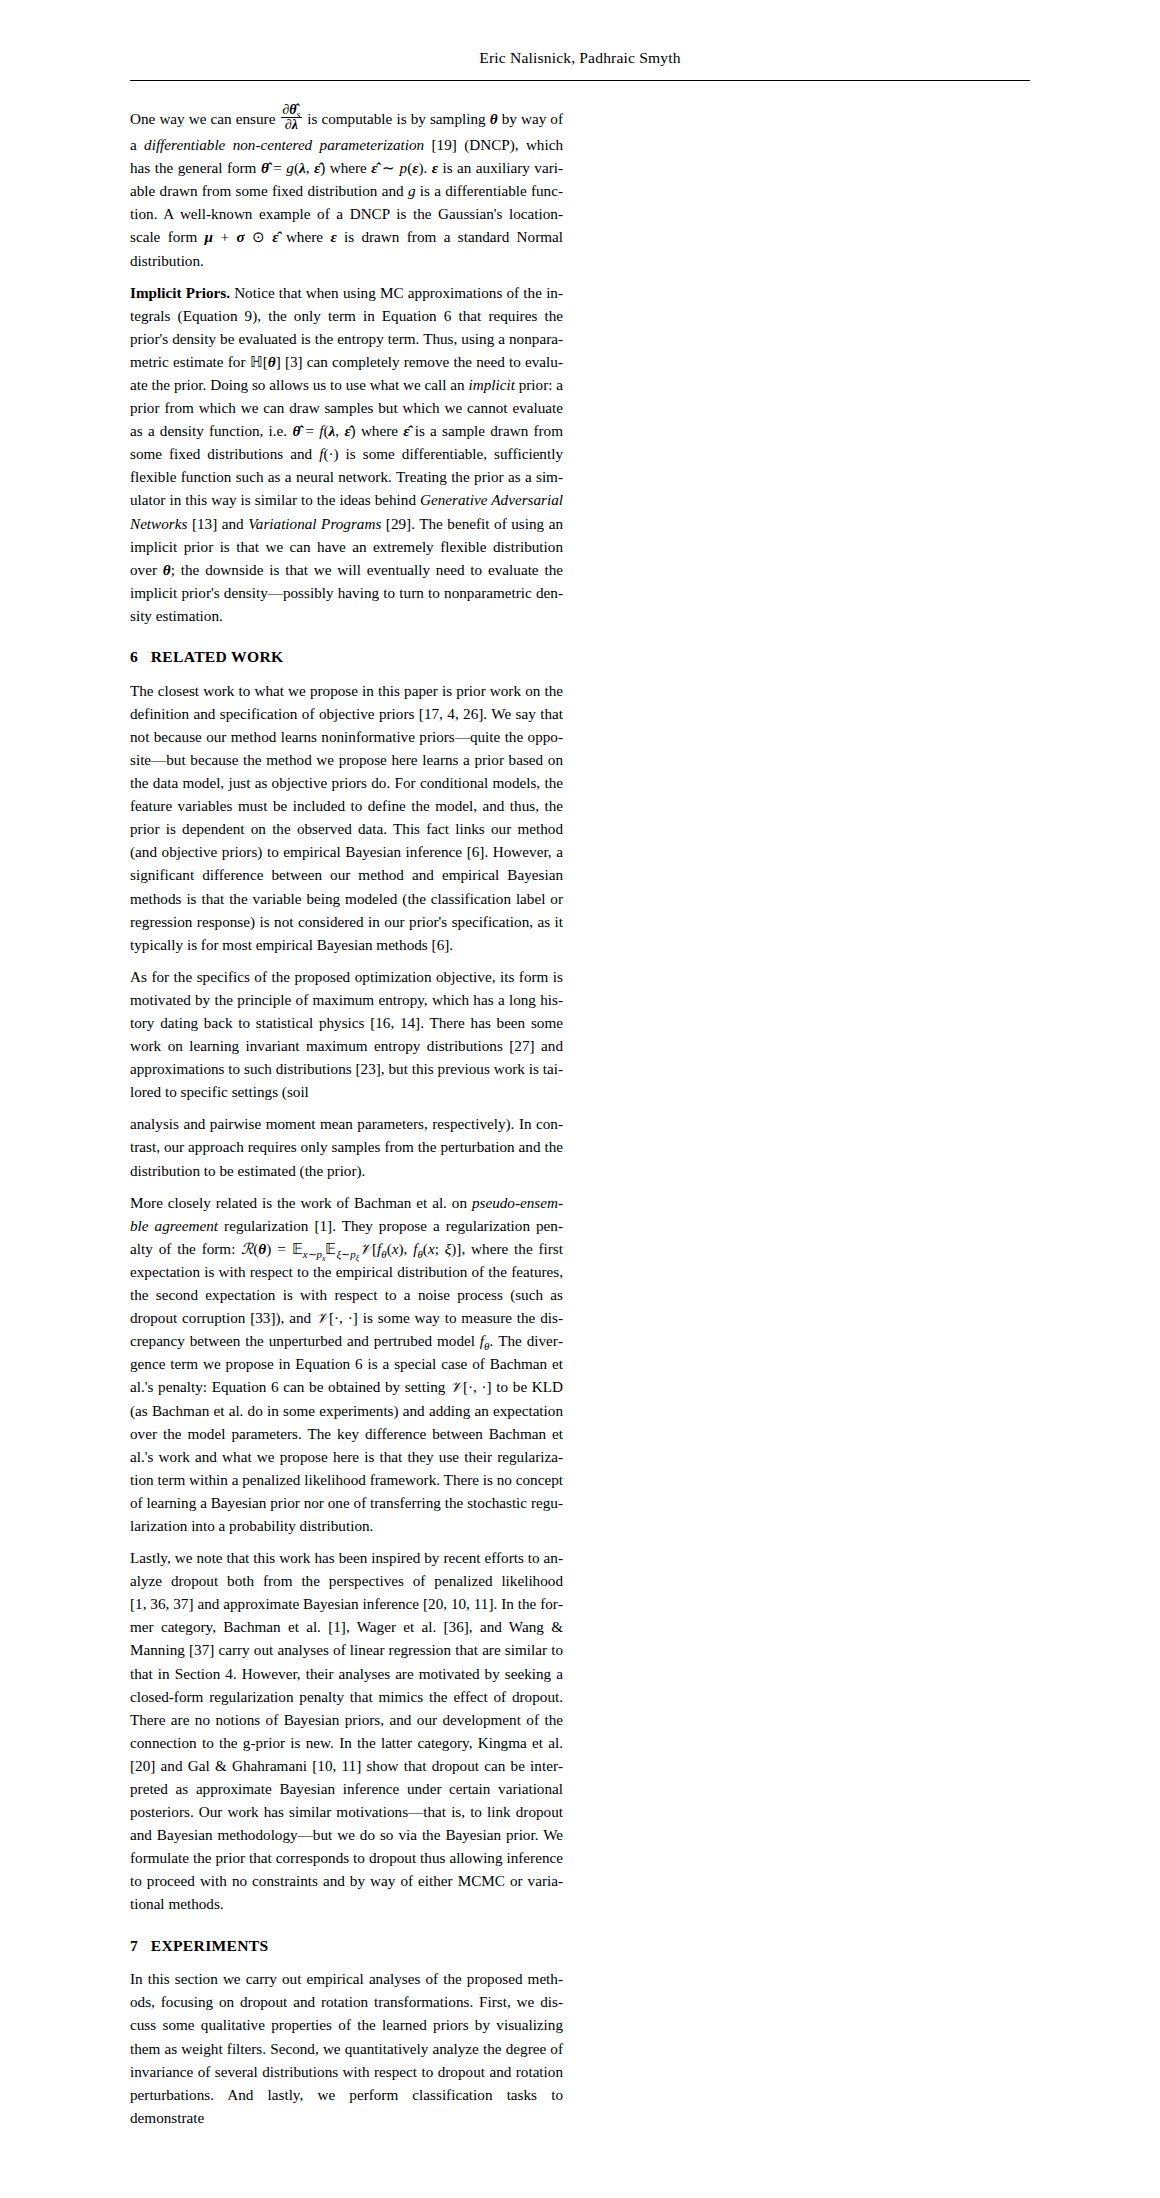Eric Nalisnick, Padhraic Smyth
One way we can ensure ∂θ̂s∂λ is computable is by sampling θ by way of a differentiable non-centered parameterization [19] (DNCP), which has the general form θ̂ = g(λ, ε̂) where ε̂ ∼ p(ε). ε is an auxiliary variable drawn from some fixed distribution and g is a differentiable function. A well-known example of a DNCP is the Gaussian's location-scale form μ + σ ⊙ ε̂ where ε is drawn from a standard Normal distribution.
Implicit Priors. Notice that when using MC approximations of the integrals (Equation 9), the only term in Equation 6 that requires the prior's density be evaluated is the entropy term. Thus, using a nonparametric estimate for ℍ[θ] [3] can completely remove the need to evaluate the prior. Doing so allows us to use what we call an implicit prior: a prior from which we can draw samples but which we cannot evaluate as a density function, i.e. θ̂ = f(λ, ε̂) where ε̂ is a sample drawn from some fixed distributions and f(·) is some differentiable, sufficiently flexible function such as a neural network. Treating the prior as a simulator in this way is similar to the ideas behind Generative Adversarial Networks [13] and Variational Programs [29]. The benefit of using an implicit prior is that we can have an extremely flexible distribution over θ; the downside is that we will eventually need to evaluate the implicit prior's density—possibly having to turn to nonparametric density estimation.
6 RELATED WORK
The closest work to what we propose in this paper is prior work on the definition and specification of objective priors [17, 4, 26]. We say that not because our method learns noninformative priors—quite the opposite—but because the method we propose here learns a prior based on the data model, just as objective priors do. For conditional models, the feature variables must be included to define the model, and thus, the prior is dependent on the observed data. This fact links our method (and objective priors) to empirical Bayesian inference [6]. However, a significant difference between our method and empirical Bayesian methods is that the variable being modeled (the classification label or regression response) is not considered in our prior's specification, as it typically is for most empirical Bayesian methods [6].
As for the specifics of the proposed optimization objective, its form is motivated by the principle of maximum entropy, which has a long history dating back to statistical physics [16, 14]. There has been some work on learning invariant maximum entropy distributions [27] and approximations to such distributions [23], but this previous work is tailored to specific settings (soil
analysis and pairwise moment mean parameters, respectively). In contrast, our approach requires only samples from the perturbation and the distribution to be estimated (the prior).
More closely related is the work of Bachman et al. on pseudo-ensemble agreement regularization [1]. They propose a regularization penalty of the form: ℛ(θ) = 𝔼x∼px𝔼ξ∼pξ𝒱[fθ(x), fθ(x; ξ)], where the first expectation is with respect to the empirical distribution of the features, the second expectation is with respect to a noise process (such as dropout corruption [33]), and 𝒱[·, ·] is some way to measure the discrepancy between the unperturbed and pertrubed model fθ. The divergence term we propose in Equation 6 is a special case of Bachman et al.'s penalty: Equation 6 can be obtained by setting 𝒱[·, ·] to be KLD (as Bachman et al. do in some experiments) and adding an expectation over the model parameters. The key difference between Bachman et al.'s work and what we propose here is that they use their regularization term within a penalized likelihood framework. There is no concept of learning a Bayesian prior nor one of transferring the stochastic regularization into a probability distribution.
Lastly, we note that this work has been inspired by recent efforts to analyze dropout both from the perspectives of penalized likelihood [1, 36, 37] and approximate Bayesian inference [20, 10, 11]. In the former category, Bachman et al. [1], Wager et al. [36], and Wang & Manning [37] carry out analyses of linear regression that are similar to that in Section 4. However, their analyses are motivated by seeking a closed-form regularization penalty that mimics the effect of dropout. There are no notions of Bayesian priors, and our development of the connection to the g-prior is new. In the latter category, Kingma et al. [20] and Gal & Ghahramani [10, 11] show that dropout can be interpreted as approximate Bayesian inference under certain variational posteriors. Our work has similar motivations—that is, to link dropout and Bayesian methodology—but we do so via the Bayesian prior. We formulate the prior that corresponds to dropout thus allowing inference to proceed with no constraints and by way of either MCMC or variational methods.
7 EXPERIMENTS
In this section we carry out empirical analyses of the proposed methods, focusing on dropout and rotation transformations. First, we discuss some qualitative properties of the learned priors by visualizing them as weight filters. Second, we quantitatively analyze the degree of invariance of several distributions with respect to dropout and rotation perturbations. And lastly, we perform classification tasks to demonstrate